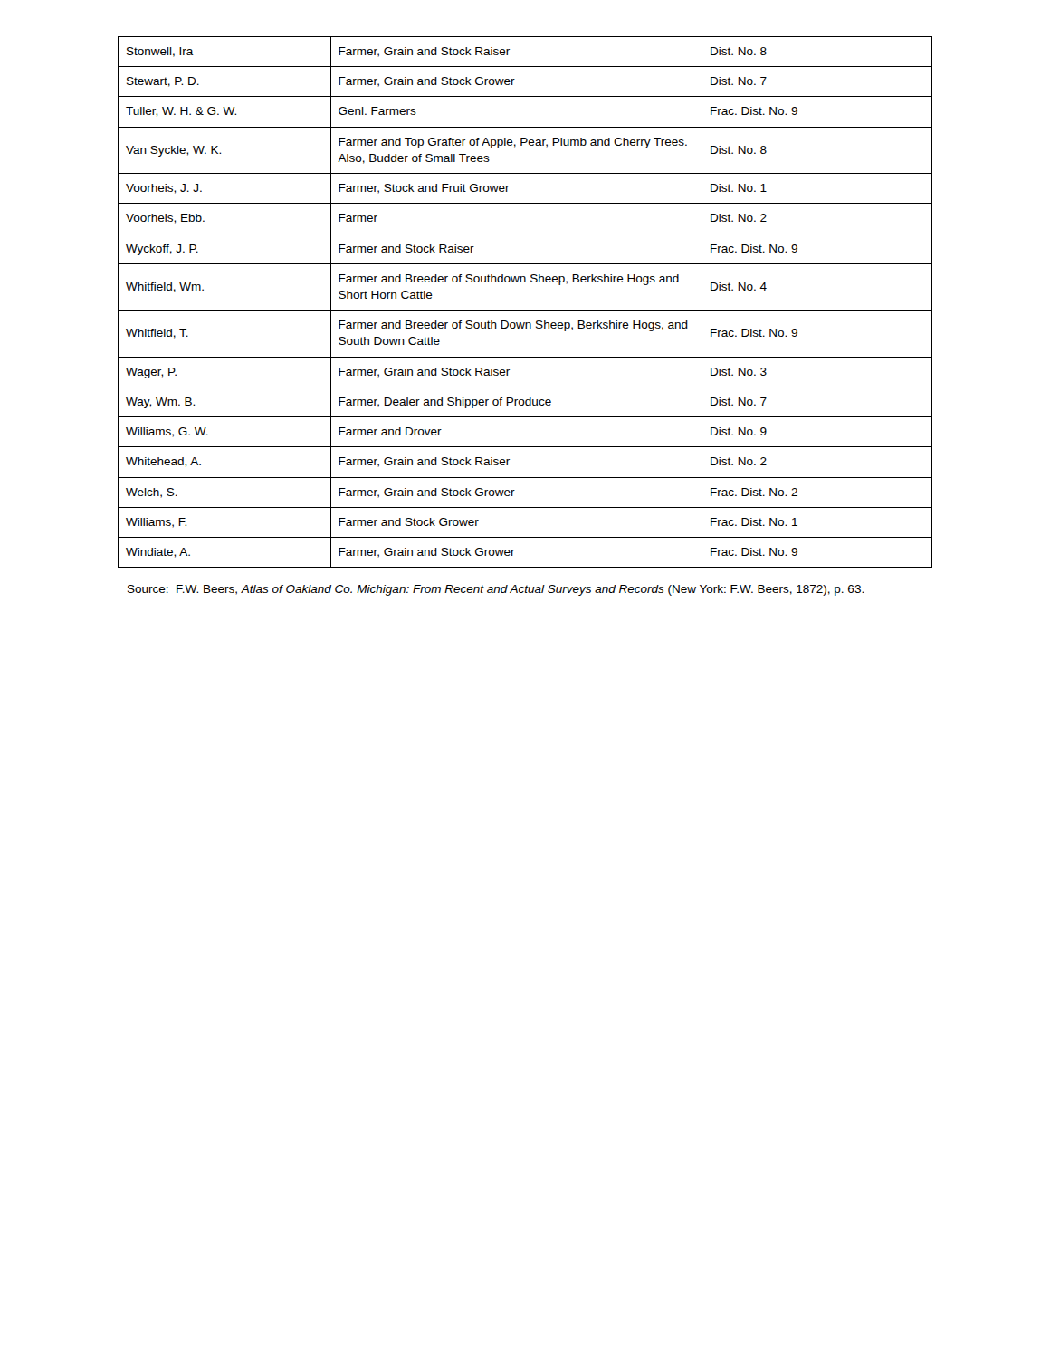| Stonwell, Ira | Farmer, Grain and Stock Raiser | Dist. No. 8 |
| Stewart, P. D. | Farmer, Grain and Stock Grower | Dist. No. 7 |
| Tuller, W. H. & G. W. | Genl. Farmers | Frac. Dist. No. 9 |
| Van Syckle, W. K. | Farmer and Top Grafter of Apple, Pear, Plumb and Cherry Trees. Also, Budder of Small Trees | Dist. No. 8 |
| Voorheis, J. J. | Farmer, Stock and Fruit Grower | Dist. No. 1 |
| Voorheis, Ebb. | Farmer | Dist. No. 2 |
| Wyckoff, J. P. | Farmer and Stock Raiser | Frac. Dist. No. 9 |
| Whitfield, Wm. | Farmer and Breeder of Southdown Sheep, Berkshire Hogs and Short Horn Cattle | Dist. No. 4 |
| Whitfield, T. | Farmer and Breeder of South Down Sheep, Berkshire Hogs, and South Down Cattle | Frac. Dist. No. 9 |
| Wager, P. | Farmer, Grain and Stock Raiser | Dist. No. 3 |
| Way, Wm. B. | Farmer, Dealer and Shipper of Produce | Dist. No. 7 |
| Williams, G. W. | Farmer and Drover | Dist. No. 9 |
| Whitehead, A. | Farmer, Grain and Stock Raiser | Dist. No. 2 |
| Welch, S. | Farmer, Grain and Stock Grower | Frac. Dist. No. 2 |
| Williams, F. | Farmer and Stock Grower | Frac. Dist. No. 1 |
| Windiate, A. | Farmer, Grain and Stock Grower | Frac. Dist. No. 9 |
Source: F.W. Beers, Atlas of Oakland Co. Michigan: From Recent and Actual Surveys and Records (New York: F.W. Beers, 1872), p. 63.